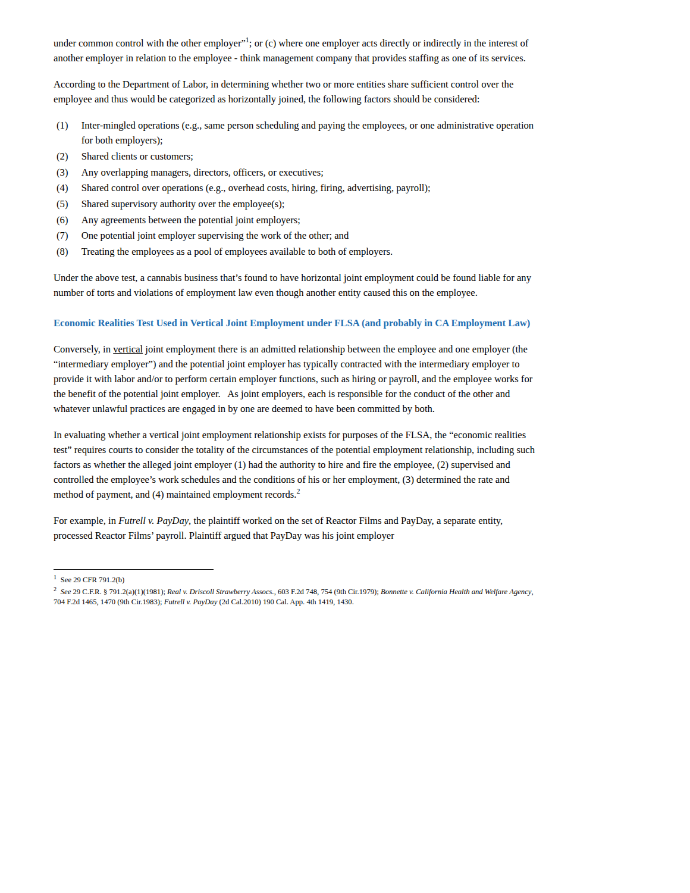under common control with the other employer”1; or (c) where one employer acts directly or indirectly in the interest of another employer in relation to the employee - think management company that provides staffing as one of its services.
According to the Department of Labor, in determining whether two or more entities share sufficient control over the employee and thus would be categorized as horizontally joined, the following factors should be considered:
Inter-mingled operations (e.g., same person scheduling and paying the employees, or one administrative operation for both employers);
Shared clients or customers;
Any overlapping managers, directors, officers, or executives;
Shared control over operations (e.g., overhead costs, hiring, firing, advertising, payroll);
Shared supervisory authority over the employee(s);
Any agreements between the potential joint employers;
One potential joint employer supervising the work of the other; and
Treating the employees as a pool of employees available to both of employers.
Under the above test, a cannabis business that’s found to have horizontal joint employment could be found liable for any number of torts and violations of employment law even though another entity caused this on the employee.
Economic Realities Test Used in Vertical Joint Employment under FLSA (and probably in CA Employment Law)
Conversely, in vertical joint employment there is an admitted relationship between the employee and one employer (the “intermediary employer”) and the potential joint employer has typically contracted with the intermediary employer to provide it with labor and/or to perform certain employer functions, such as hiring or payroll, and the employee works for the benefit of the potential joint employer. As joint employers, each is responsible for the conduct of the other and whatever unlawful practices are engaged in by one are deemed to have been committed by both.
In evaluating whether a vertical joint employment relationship exists for purposes of the FLSA, the “economic realities test” requires courts to consider the totality of the circumstances of the potential employment relationship, including such factors as whether the alleged joint employer (1) had the authority to hire and fire the employee, (2) supervised and controlled the employee’s work schedules and the conditions of his or her employment, (3) determined the rate and method of payment, and (4) maintained employment records.2
For example, in Futrell v. PayDay, the plaintiff worked on the set of Reactor Films and PayDay, a separate entity, processed Reactor Films’ payroll. Plaintiff argued that PayDay was his joint employer
1 See 29 CFR 791.2(b)
2 See 29 C.F.R. § 791.2(a)(1)(1981); Real v. Driscoll Strawberry Assocs., 603 F.2d 748, 754 (9th Cir.1979); Bonnette v. California Health and Welfare Agency, 704 F.2d 1465, 1470 (9th Cir.1983); Futrell v. PayDay (2d Cal.2010) 190 Cal. App. 4th 1419, 1430.